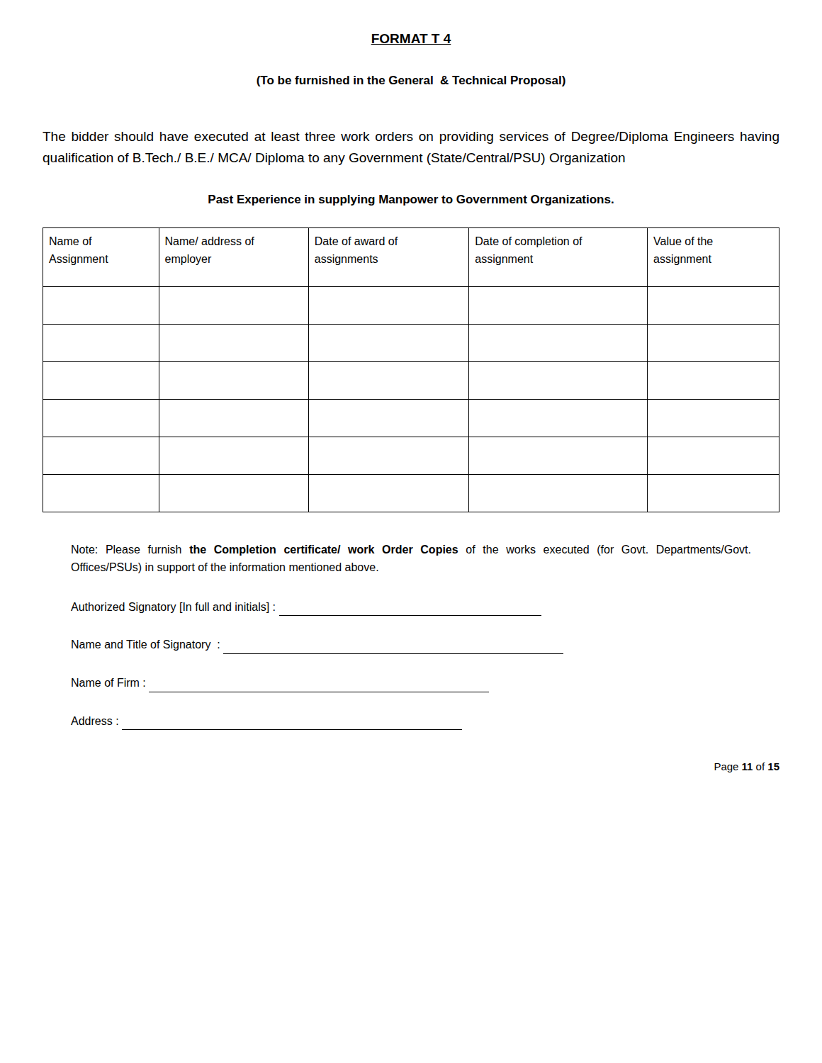FORMAT T 4
(To be furnished in the General & Technical Proposal)
The bidder should have executed at least three work orders on providing services of Degree/Diploma Engineers having qualification of B.Tech./ B.E./ MCA/ Diploma to any Government (State/Central/PSU) Organization
Past Experience in supplying Manpower to Government Organizations.
| Name of Assignment | Name/ address of employer | Date of award of assignments | Date of completion of assignment | Value of the assignment |
| --- | --- | --- | --- | --- |
Note: Please furnish the Completion certificate/ work Order Copies of the works executed (for Govt. Departments/Govt. Offices/PSUs) in support of the information mentioned above.
Authorized Signatory [In full and initials] :
Name and Title of Signatory :
Name of Firm :
Address :
Page 11 of 15